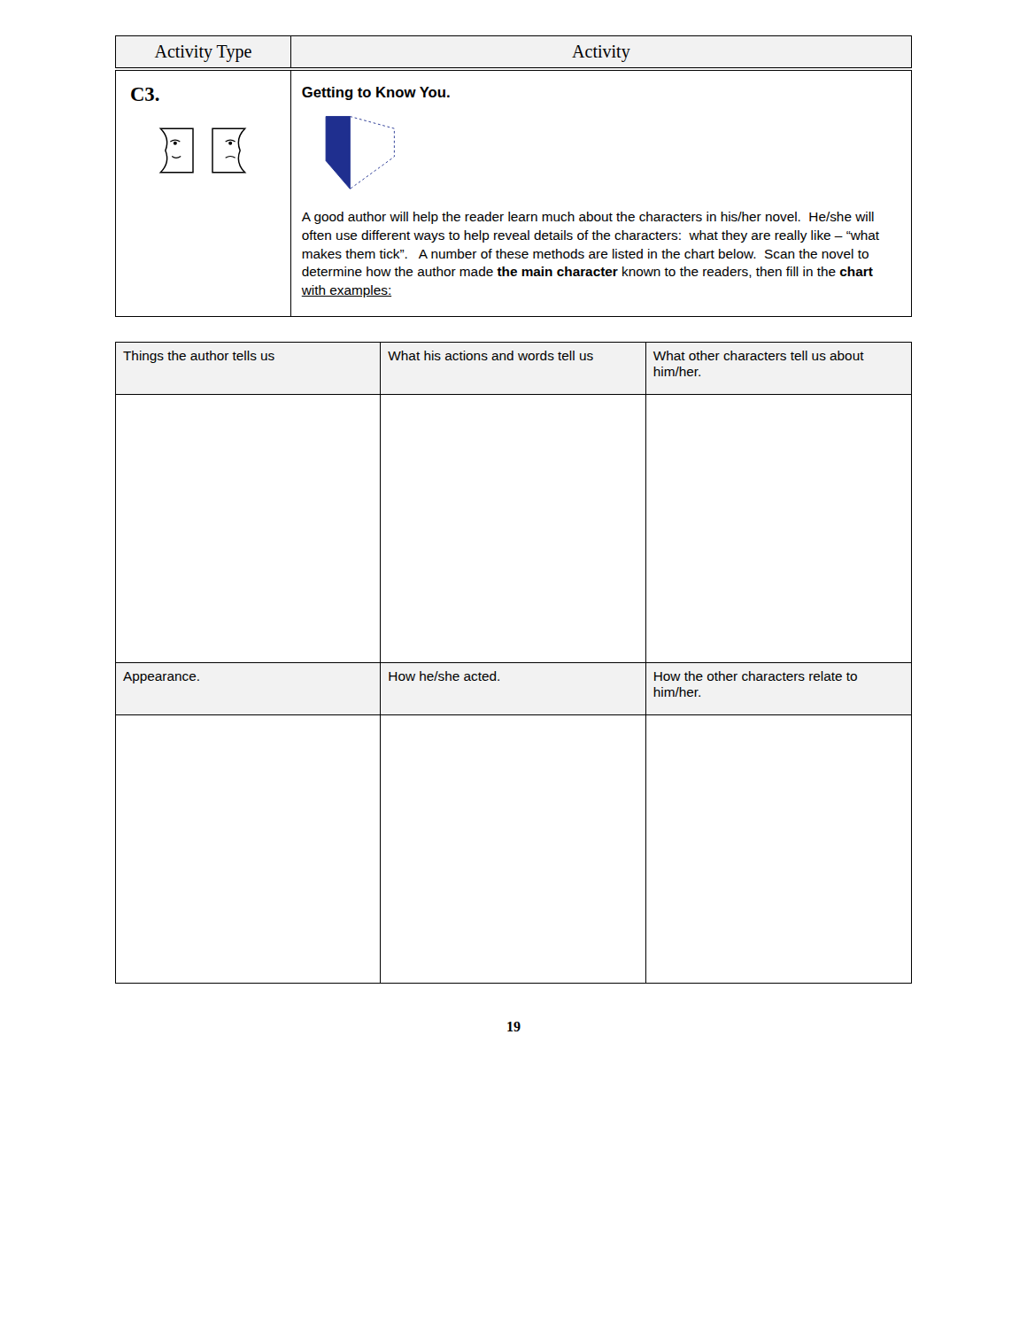| Activity Type | Activity |
| C3. | Getting to Know You. A good author will help the reader learn much about the characters in his/her novel. He/she will often use different ways to help reveal details of the characters: what they are really like – “what makes them tick”. A number of these methods are listed in the chart below. Scan the novel to determine how the author made the main character known to the readers, then fill in the chart with examples: |
| Things the author tells us | What his actions and words tell us | What other characters tell us about him/her. |
| Appearance. | How he/she acted. | How the other characters relate to him/her. |
19